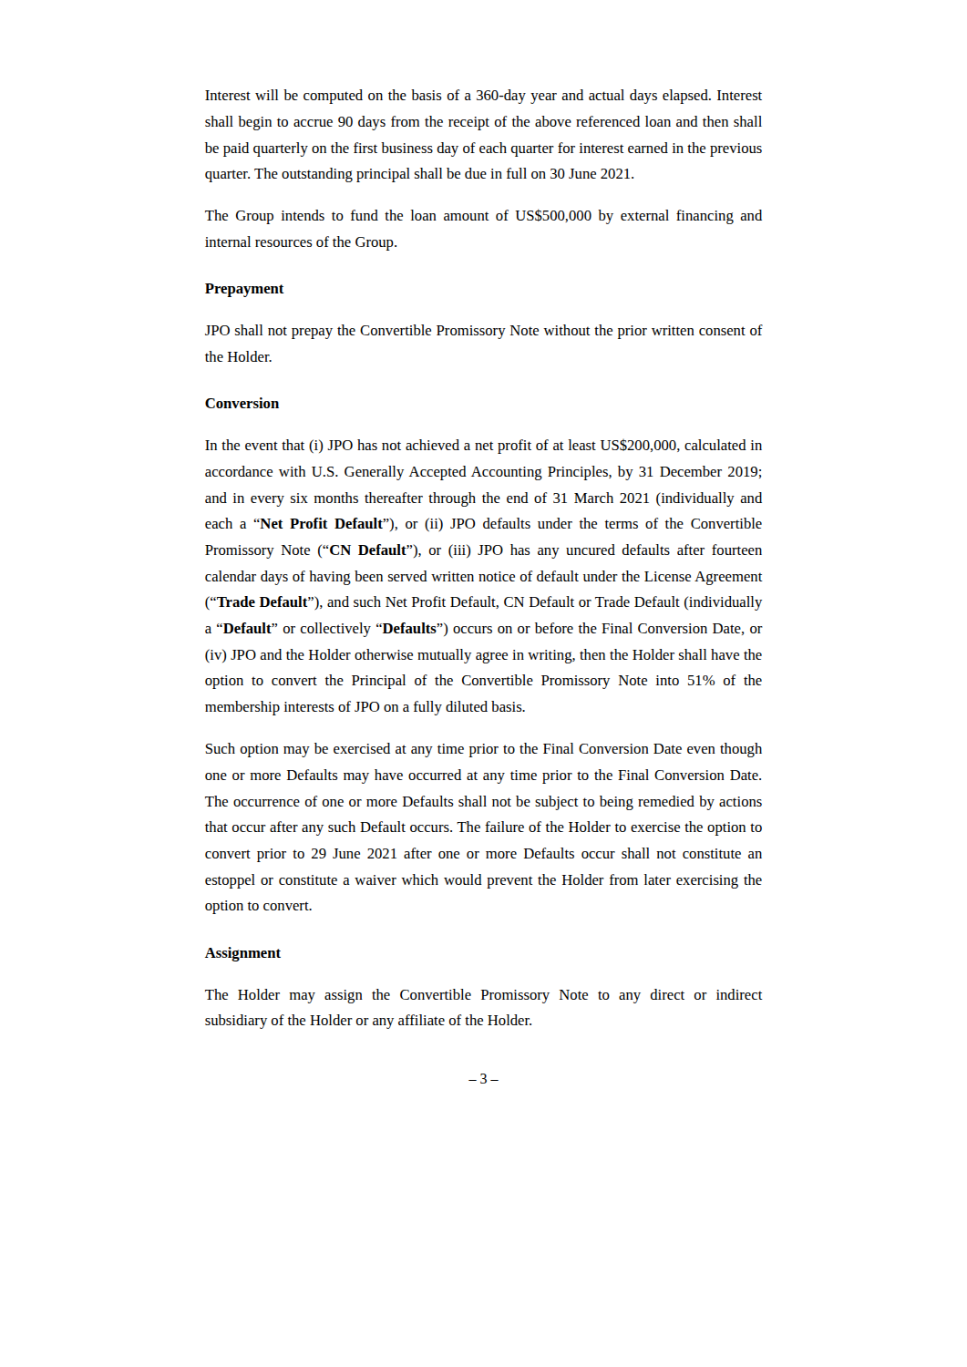Interest will be computed on the basis of a 360-day year and actual days elapsed. Interest shall begin to accrue 90 days from the receipt of the above referenced loan and then shall be paid quarterly on the first business day of each quarter for interest earned in the previous quarter. The outstanding principal shall be due in full on 30 June 2021.
The Group intends to fund the loan amount of US$500,000 by external financing and internal resources of the Group.
Prepayment
JPO shall not prepay the Convertible Promissory Note without the prior written consent of the Holder.
Conversion
In the event that (i) JPO has not achieved a net profit of at least US$200,000, calculated in accordance with U.S. Generally Accepted Accounting Principles, by 31 December 2019; and in every six months thereafter through the end of 31 March 2021 (individually and each a “Net Profit Default”), or (ii) JPO defaults under the terms of the Convertible Promissory Note (“CN Default”), or (iii) JPO has any uncured defaults after fourteen calendar days of having been served written notice of default under the License Agreement (“Trade Default”), and such Net Profit Default, CN Default or Trade Default (individually a “Default” or collectively “Defaults”) occurs on or before the Final Conversion Date, or (iv) JPO and the Holder otherwise mutually agree in writing, then the Holder shall have the option to convert the Principal of the Convertible Promissory Note into 51% of the membership interests of JPO on a fully diluted basis.
Such option may be exercised at any time prior to the Final Conversion Date even though one or more Defaults may have occurred at any time prior to the Final Conversion Date. The occurrence of one or more Defaults shall not be subject to being remedied by actions that occur after any such Default occurs. The failure of the Holder to exercise the option to convert prior to 29 June 2021 after one or more Defaults occur shall not constitute an estoppel or constitute a waiver which would prevent the Holder from later exercising the option to convert.
Assignment
The Holder may assign the Convertible Promissory Note to any direct or indirect subsidiary of the Holder or any affiliate of the Holder.
– 3 –